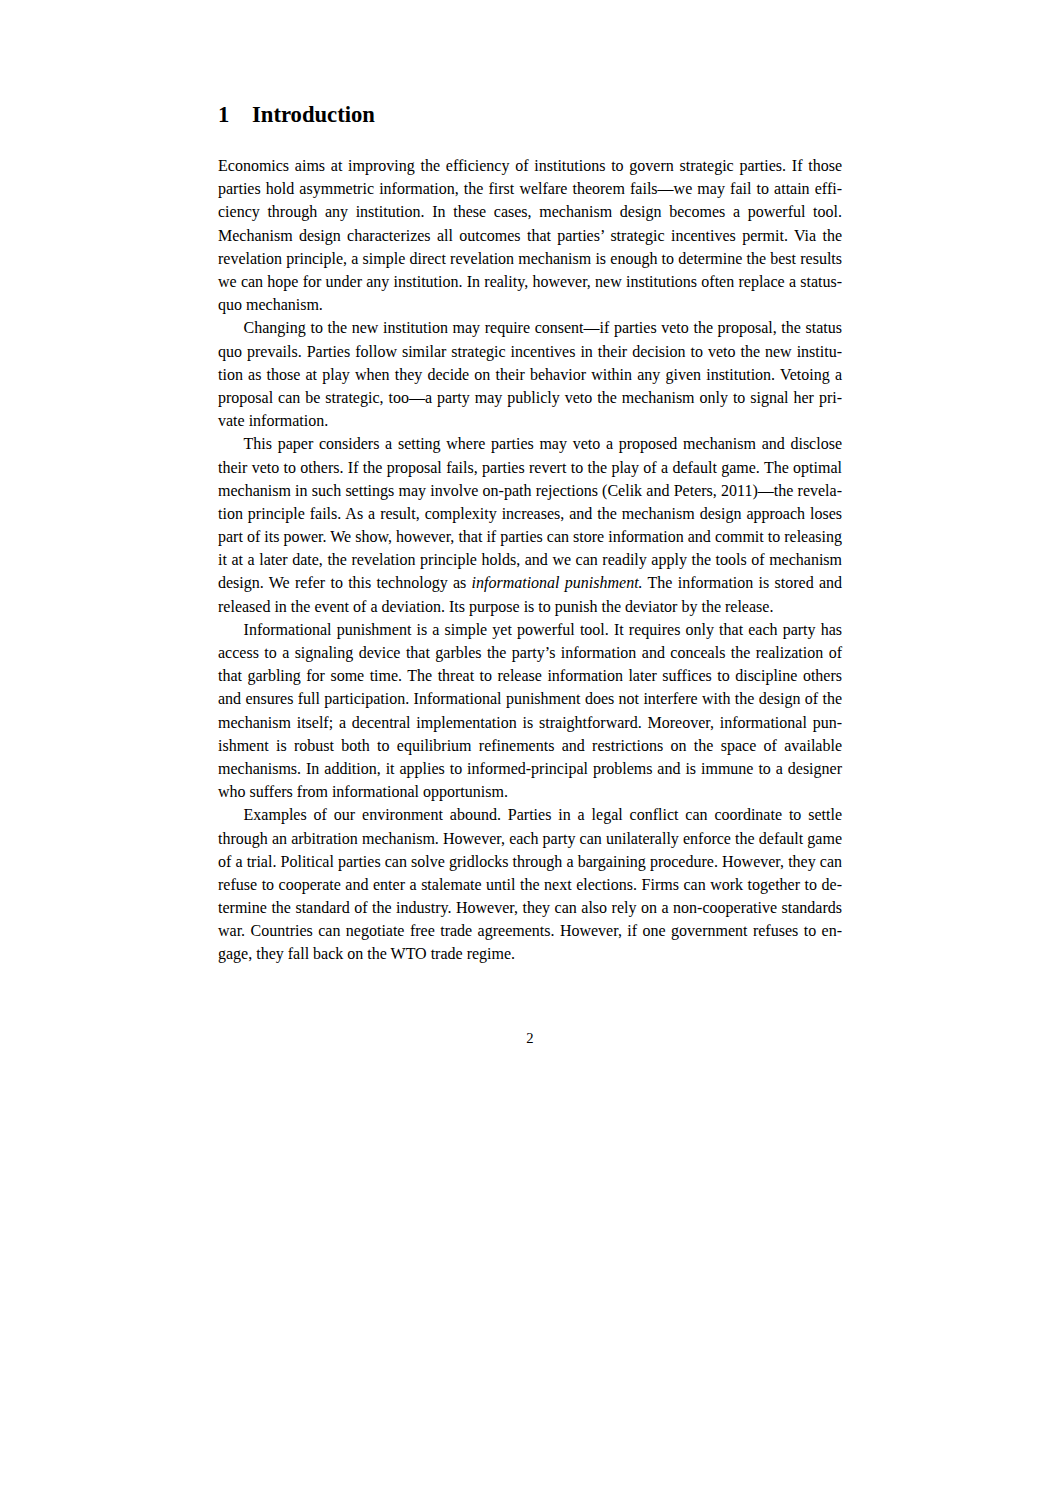1 Introduction
Economics aims at improving the efficiency of institutions to govern strategic parties. If those parties hold asymmetric information, the first welfare theorem fails—we may fail to attain efficiency through any institution. In these cases, mechanism design becomes a powerful tool. Mechanism design characterizes all outcomes that parties’ strategic incentives permit. Via the revelation principle, a simple direct revelation mechanism is enough to determine the best results we can hope for under any institution. In reality, however, new institutions often replace a status-quo mechanism.
Changing to the new institution may require consent—if parties veto the proposal, the status quo prevails. Parties follow similar strategic incentives in their decision to veto the new institution as those at play when they decide on their behavior within any given institution. Vetoing a proposal can be strategic, too—a party may publicly veto the mechanism only to signal her private information.
This paper considers a setting where parties may veto a proposed mechanism and disclose their veto to others. If the proposal fails, parties revert to the play of a default game. The optimal mechanism in such settings may involve on-path rejections (Celik and Peters, 2011)—the revelation principle fails. As a result, complexity increases, and the mechanism design approach loses part of its power. We show, however, that if parties can store information and commit to releasing it at a later date, the revelation principle holds, and we can readily apply the tools of mechanism design. We refer to this technology as informational punishment. The information is stored and released in the event of a deviation. Its purpose is to punish the deviator by the release.
Informational punishment is a simple yet powerful tool. It requires only that each party has access to a signaling device that garbles the party’s information and conceals the realization of that garbling for some time. The threat to release information later suffices to discipline others and ensures full participation. Informational punishment does not interfere with the design of the mechanism itself; a decentral implementation is straightforward. Moreover, informational punishment is robust both to equilibrium refinements and restrictions on the space of available mechanisms. In addition, it applies to informed-principal problems and is immune to a designer who suffers from informational opportunism.
Examples of our environment abound. Parties in a legal conflict can coordinate to settle through an arbitration mechanism. However, each party can unilaterally enforce the default game of a trial. Political parties can solve gridlocks through a bargaining procedure. However, they can refuse to cooperate and enter a stalemate until the next elections. Firms can work together to determine the standard of the industry. However, they can also rely on a non-cooperative standards war. Countries can negotiate free trade agreements. However, if one government refuses to engage, they fall back on the WTO trade regime.
2